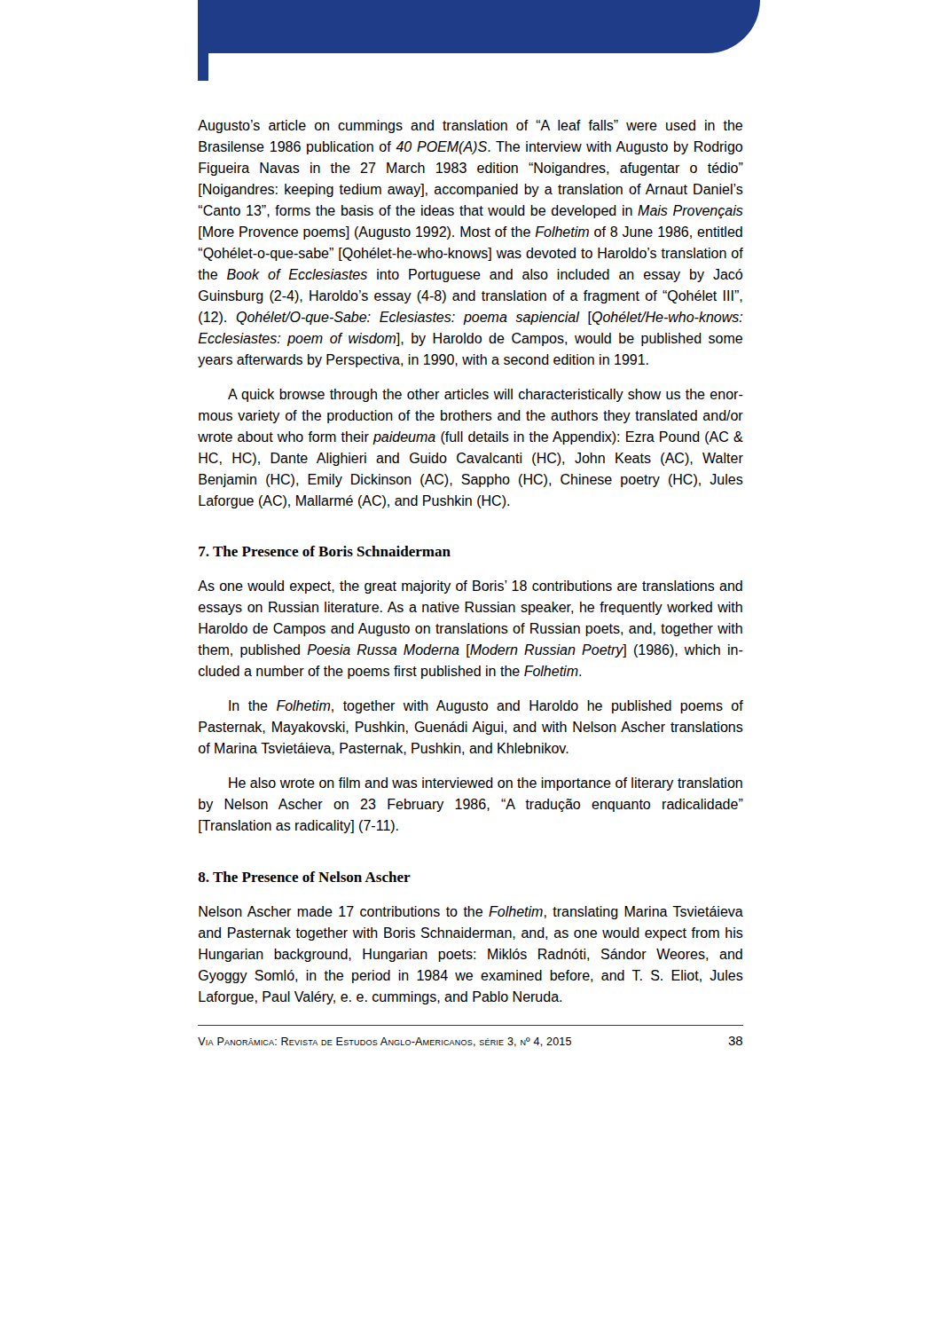Augusto’s article on cummings and translation of “A leaf falls” were used in the Brasilense 1986 publication of 40 POEM(A)S. The interview with Augusto by Rodrigo Figueira Navas in the 27 March 1983 edition “Noigandres, afugentar o tédio” [Noigandres: keeping tedium away], accompanied by a translation of Arnaut Daniel’s “Canto 13”, forms the basis of the ideas that would be developed in Mais Provençais [More Provence poems] (Augusto 1992). Most of the Folhetim of 8 June 1986, entitled “Qohélet-o-que-sabe” [Qohélet-he-who-knows] was devoted to Haroldo’s translation of the Book of Ecclesiastes into Portuguese and also included an essay by Jacó Guinsburg (2-4), Haroldo’s essay (4-8) and translation of a fragment of “Qohélet III”, (12). Qohélet/O-que-Sabe: Eclesiastes: poema sapiencial [Qohélet/He-who-knows: Ecclesiastes: poem of wisdom], by Haroldo de Campos, would be published some years afterwards by Perspectiva, in 1990, with a second edition in 1991.
A quick browse through the other articles will characteristically show us the enormous variety of the production of the brothers and the authors they translated and/or wrote about who form their paideuma (full details in the Appendix): Ezra Pound (AC & HC, HC), Dante Alighieri and Guido Cavalcanti (HC), John Keats (AC), Walter Benjamin (HC), Emily Dickinson (AC), Sappho (HC), Chinese poetry (HC), Jules Laforgue (AC), Mallarmé (AC), and Pushkin (HC).
7. The Presence of Boris Schnaiderman
As one would expect, the great majority of Boris’ 18 contributions are translations and essays on Russian literature. As a native Russian speaker, he frequently worked with Haroldo de Campos and Augusto on translations of Russian poets, and, together with them, published Poesia Russa Moderna [Modern Russian Poetry] (1986), which included a number of the poems first published in the Folhetim.
In the Folhetim, together with Augusto and Haroldo he published poems of Pasternak, Mayakovski, Pushkin, Guenádi Aigui, and with Nelson Ascher translations of Marina Tsvietáieva, Pasternak, Pushkin, and Khlebnikov.
He also wrote on film and was interviewed on the importance of literary translation by Nelson Ascher on 23 February 1986, “A tradução enquanto radicalidade” [Translation as radicality] (7-11).
8. The Presence of Nelson Ascher
Nelson Ascher made 17 contributions to the Folhetim, translating Marina Tsvietáieva and Pasternak together with Boris Schnaiderman, and, as one would expect from his Hungarian background, Hungarian poets: Miklós Radnóti, Sándor Weores, and Gyoggy Somló, in the period in 1984 we examined before, and T. S. Eliot, Jules Laforgue, Paul Valéry, e. e. cummings, and Pablo Neruda.
Via Panorâmica: Revista de Estudos Anglo-Americanos, série 3, nº 4, 2015 38